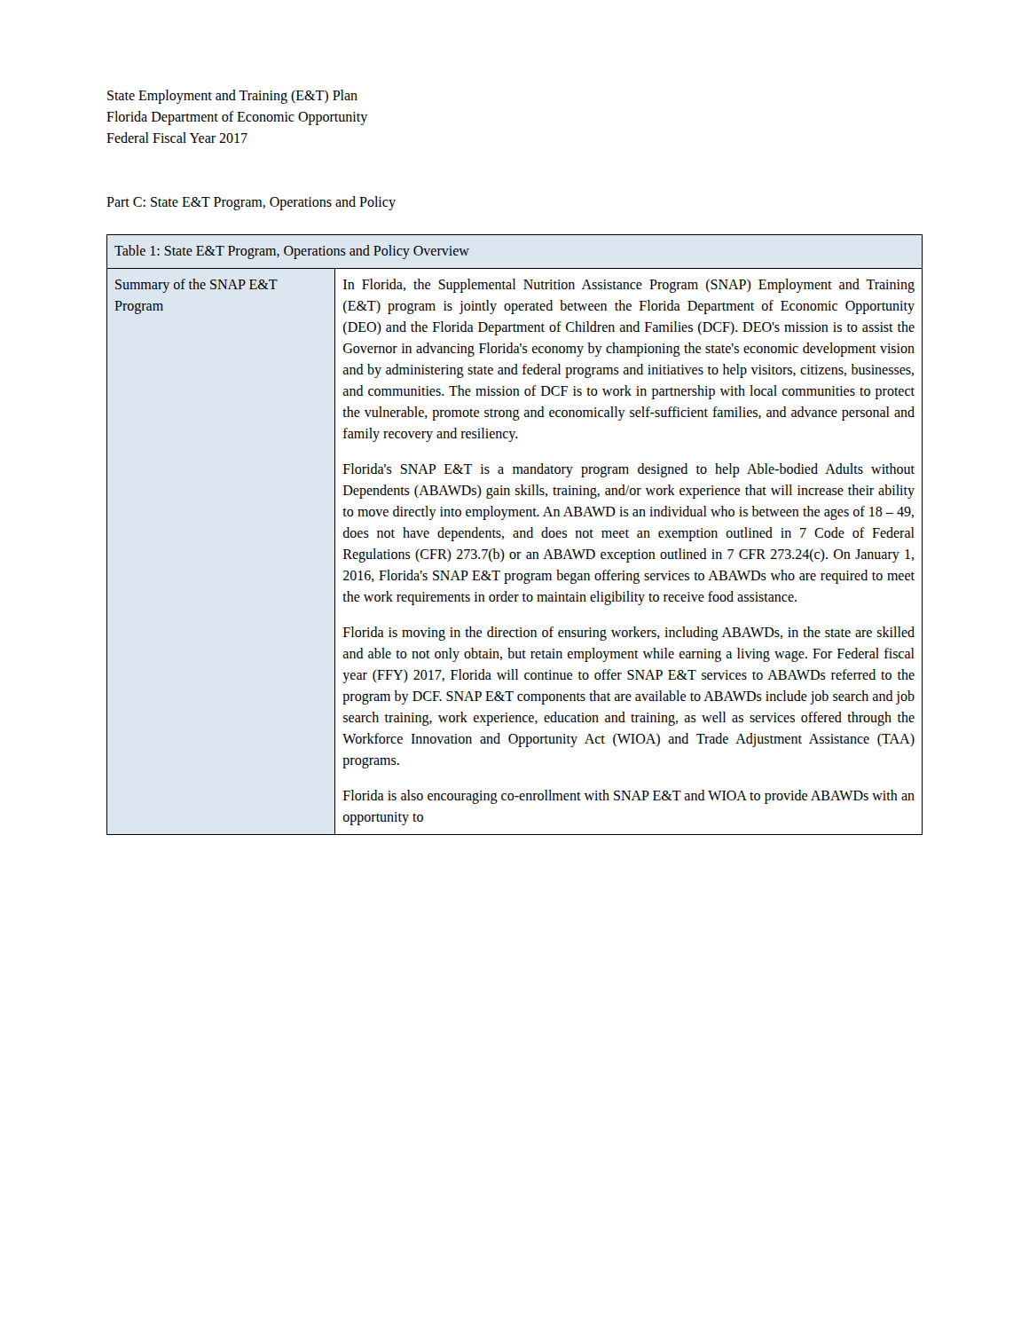State Employment and Training (E&T) Plan
Florida Department of Economic Opportunity
Federal Fiscal Year 2017
Part C: State E&T Program, Operations and Policy
Table 1: State E&T Program, Operations and Policy Overview
| Summary of the SNAP E&T Program | In Florida, the Supplemental Nutrition Assistance Program (SNAP) Employment and Training (E&T) program is jointly operated between the Florida Department of Economic Opportunity (DEO) and the Florida Department of Children and Families (DCF). DEO's mission is to assist the Governor in advancing Florida's economy by championing the state's economic development vision and by administering state and federal programs and initiatives to help visitors, citizens, businesses, and communities. The mission of DCF is to work in partnership with local communities to protect the vulnerable, promote strong and economically self-sufficient families, and advance personal and family recovery and resiliency. Florida's SNAP E&T is a mandatory program designed to help Able-bodied Adults without Dependents (ABAWDs) gain skills, training, and/or work experience that will increase their ability to move directly into employment. An ABAWD is an individual who is between the ages of 18 – 49, does not have dependents, and does not meet an exemption outlined in 7 Code of Federal Regulations (CFR) 273.7(b) or an ABAWD exception outlined in 7 CFR 273.24(c). On January 1, 2016, Florida's SNAP E&T program began offering services to ABAWDs who are required to meet the work requirements in order to maintain eligibility to receive food assistance. Florida is moving in the direction of ensuring workers, including ABAWDs, in the state are skilled and able to not only obtain, but retain employment while earning a living wage. For Federal fiscal year (FFY) 2017, Florida will continue to offer SNAP E&T services to ABAWDs referred to the program by DCF. SNAP E&T components that are available to ABAWDs include job search and job search training, work experience, education and training, as well as services offered through the Workforce Innovation and Opportunity Act (WIOA) and Trade Adjustment Assistance (TAA) programs. Florida is also encouraging co-enrollment with SNAP E&T and WIOA to provide ABAWDs with an opportunity to |